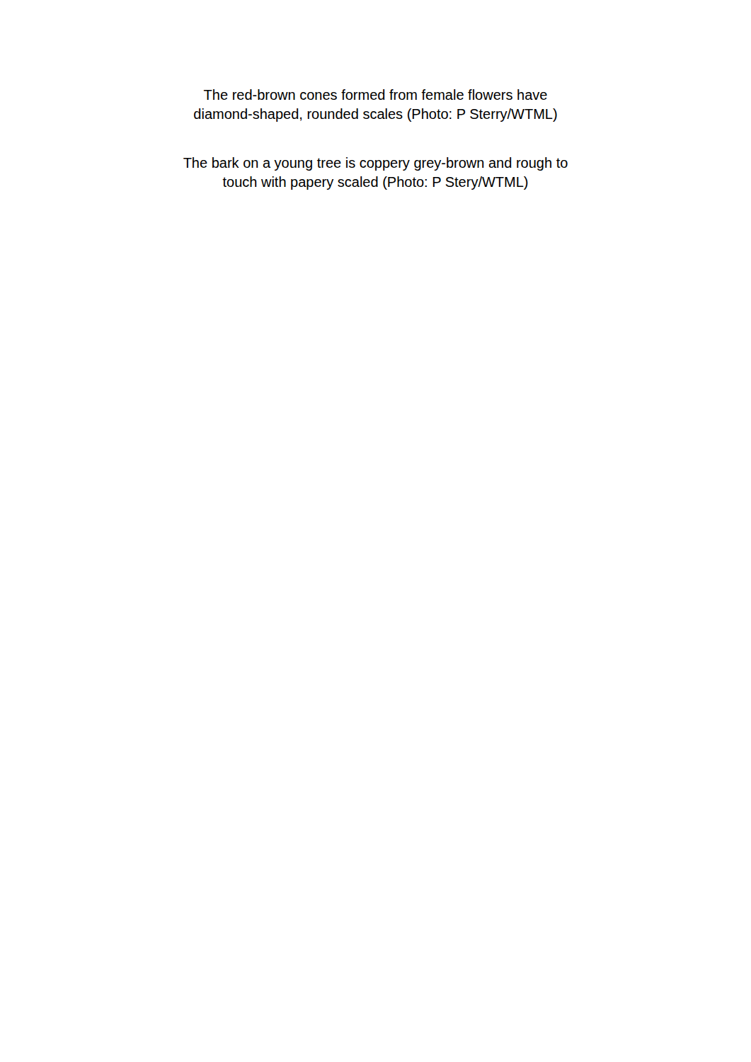The red-brown cones formed from female flowers have diamond-shaped, rounded scales (Photo: P Sterry/WTML)
The bark on a young tree is coppery grey-brown and rough to touch with papery scaled (Photo: P Stery/WTML)